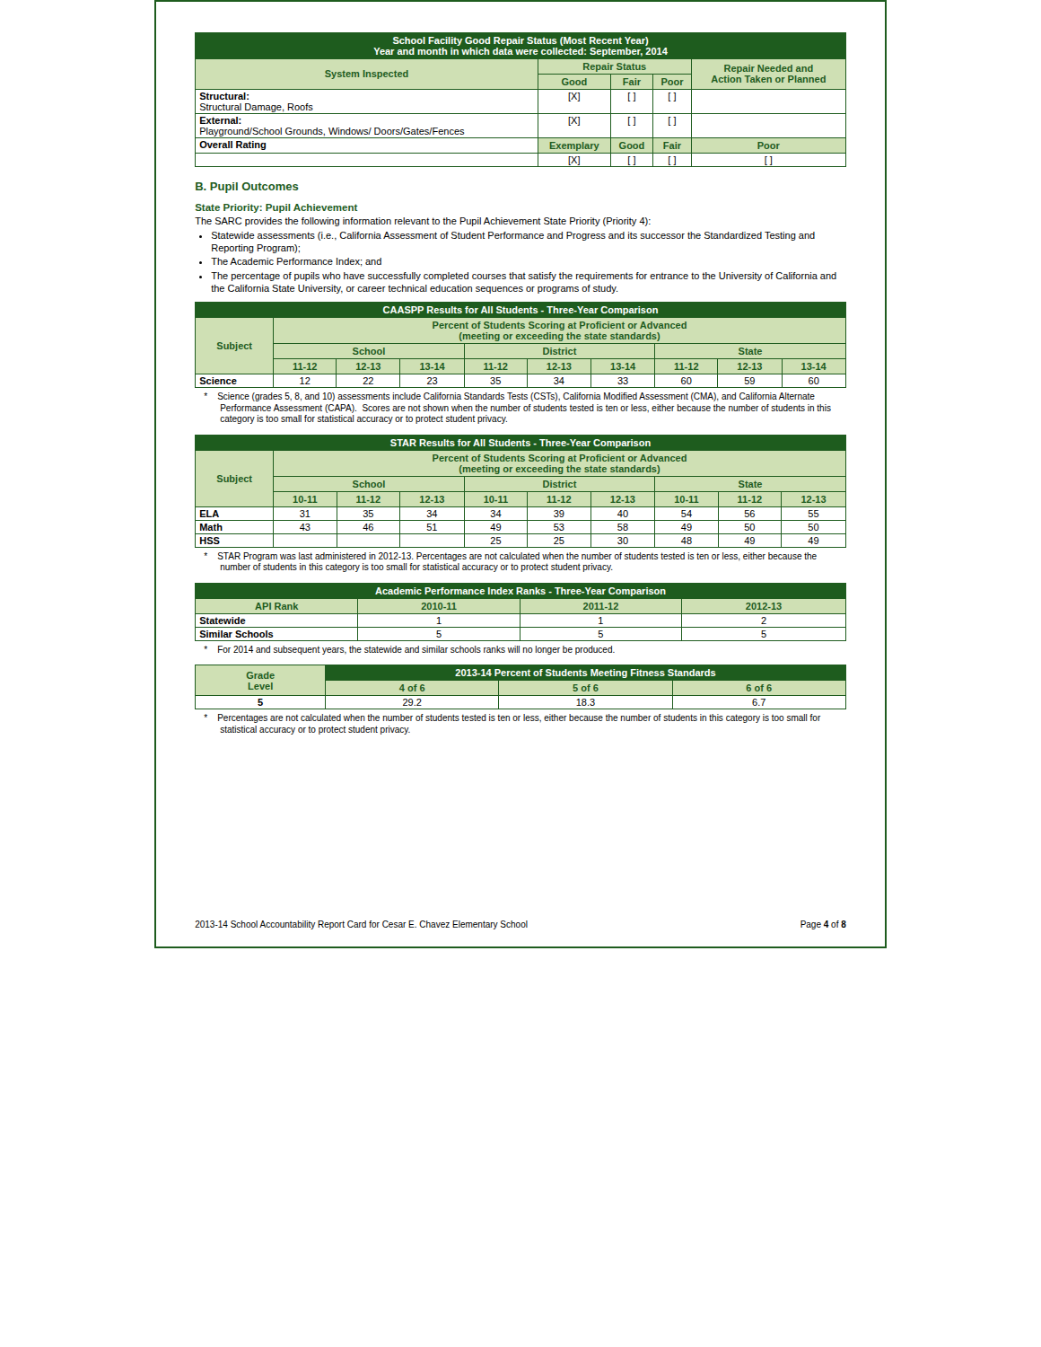| School Facility Good Repair Status (Most Recent Year) Year and month in which data were collected: September, 2014 |
| System Inspected | Repair Status | Repair Needed and Action Taken or Planned |
| Good | Fair | Poor |
| Structural: Structural Damage, Roofs | [X] | [ ] | [ ] | |
| External: Playground/School Grounds, Windows/ Doors/Gates/Fences | [X] | [ ] | [ ] | |
| Overall Rating | Exemplary | Good | Fair | Poor |
| | [X] | [ ] | [ ] | [ ] |
B. Pupil Outcomes
State Priority: Pupil Achievement
The SARC provides the following information relevant to the Pupil Achievement State Priority (Priority 4):
Statewide assessments (i.e., California Assessment of Student Performance and Progress and its successor the Standardized Testing and Reporting Program);
The Academic Performance Index; and
The percentage of pupils who have successfully completed courses that satisfy the requirements for entrance to the University of California and the California State University, or career technical education sequences or programs of study.
| CAASPP Results for All Students - Three-Year Comparison |
| Subject | Percent of Students Scoring at Proficient or Advanced (meeting or exceeding the state standards) |
| School | District | State |
| 11-12 | 12-13 | 13-14 | 11-12 | 12-13 | 13-14 | 11-12 | 12-13 | 13-14 |
| Science | 12 | 22 | 23 | 35 | 34 | 33 | 60 | 59 | 60 |
* Science (grades 5, 8, and 10) assessments include California Standards Tests (CSTs), California Modified Assessment (CMA), and California Alternate Performance Assessment (CAPA). Scores are not shown when the number of students tested is ten or less, either because the number of students in this category is too small for statistical accuracy or to protect student privacy.
| STAR Results for All Students - Three-Year Comparison |
| Subject | Percent of Students Scoring at Proficient or Advanced (meeting or exceeding the state standards) |
| School | District | State |
| 10-11 | 11-12 | 12-13 | 10-11 | 11-12 | 12-13 | 10-11 | 11-12 | 12-13 |
| ELA | 31 | 35 | 34 | 34 | 39 | 40 | 54 | 56 | 55 |
| Math | 43 | 46 | 51 | 49 | 53 | 58 | 49 | 50 | 50 |
| HSS | | | | 25 | 25 | 30 | 48 | 49 | 49 |
* STAR Program was last administered in 2012-13. Percentages are not calculated when the number of students tested is ten or less, either because the number of students in this category is too small for statistical accuracy or to protect student privacy.
| Academic Performance Index Ranks - Three-Year Comparison |
| API Rank | 2010-11 | 2011-12 | 2012-13 |
| Statewide | 1 | 1 | 2 |
| Similar Schools | 5 | 5 | 5 |
* For 2014 and subsequent years, the statewide and similar schools ranks will no longer be produced.
| Grade Level | 2013-14 Percent of Students Meeting Fitness Standards |
| 4 of 6 | 5 of 6 | 6 of 6 |
| 5 | 29.2 | 18.3 | 6.7 |
* Percentages are not calculated when the number of students tested is ten or less, either because the number of students in this category is too small for statistical accuracy or to protect student privacy.
2013-14 School Accountability Report Card for Cesar E. Chavez Elementary School Page 4 of 8